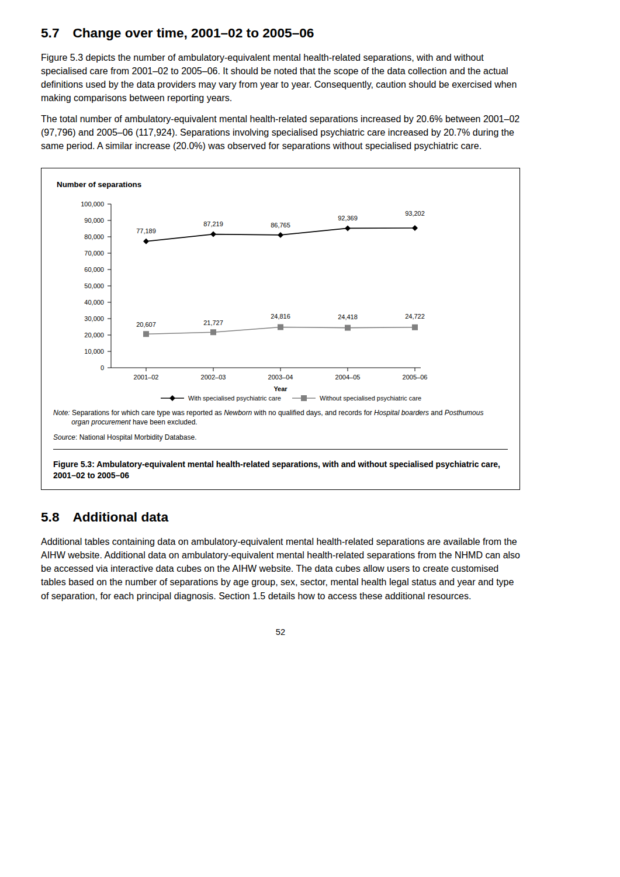5.7 Change over time, 2001–02 to 2005–06
Figure 5.3 depicts the number of ambulatory-equivalent mental health-related separations, with and without specialised care from 2001–02 to 2005–06. It should be noted that the scope of the data collection and the actual definitions used by the data providers may vary from year to year. Consequently, caution should be exercised when making comparisons between reporting years.
The total number of ambulatory-equivalent mental health-related separations increased by 20.6% between 2001–02 (97,796) and 2005–06 (117,924). Separations involving specialised psychiatric care increased by 20.7% during the same period. A similar increase (20.0%) was observed for separations without specialised psychiatric care.
Number of separations
100,000 90,000 80,000 70,000 60,000 50,000 40,000 30,000 20,000 10,000 0 2001–02 2002–03 2003–04 2004–05 2005–06 Year 77,189 87,219 86,765 92,369 93,202 20,607 21,727 24,816 24,418 24,722 With specialised psychiatric care Without specialised psychiatric care
Note: Separations for which care type was reported as Newborn with no qualified days, and records for Hospital boarders and Posthumous organ procurement have been excluded.
Source: National Hospital Morbidity Database.
Figure 5.3: Ambulatory-equivalent mental health-related separations, with and without specialised psychiatric care, 2001–02 to 2005–06
5.8 Additional data
Additional tables containing data on ambulatory-equivalent mental health-related separations are available from the AIHW website. Additional data on ambulatory-equivalent mental health-related separations from the NHMD can also be accessed via interactive data cubes on the AIHW website. The data cubes allow users to create customised tables based on the number of separations by age group, sex, sector, mental health legal status and year and type of separation, for each principal diagnosis. Section 1.5 details how to access these additional resources.
52